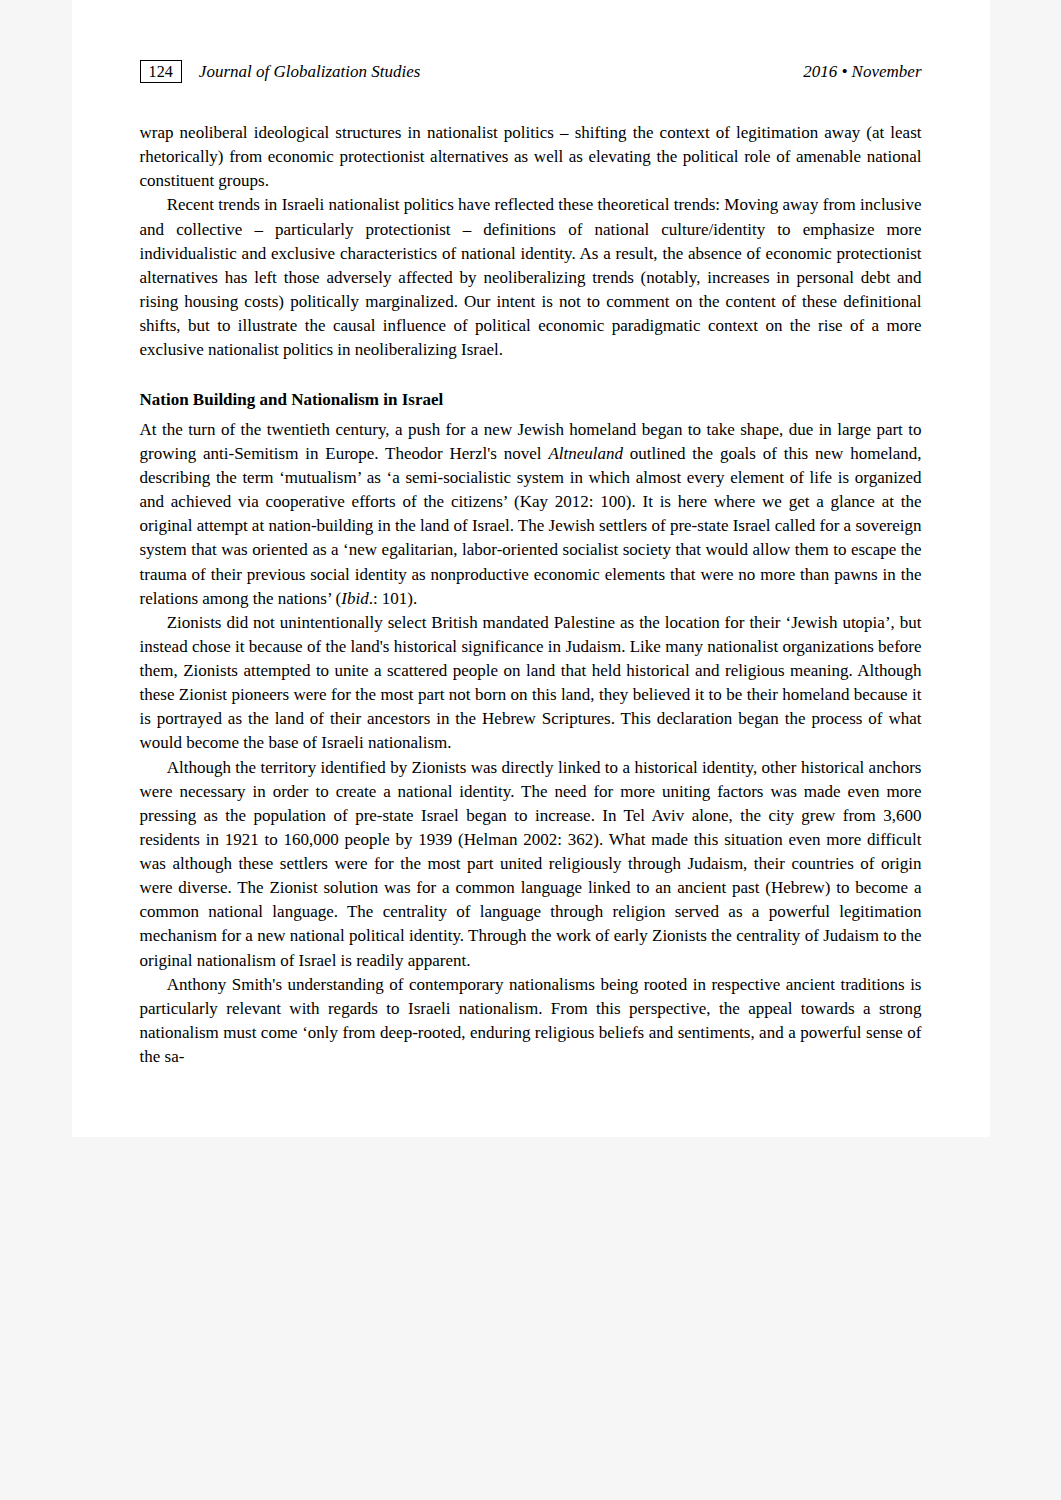124 Journal of Globalization Studies 2016 • November
wrap neoliberal ideological structures in nationalist politics – shifting the context of legitimation away (at least rhetorically) from economic protectionist alternatives as well as elevating the political role of amenable national constituent groups.
Recent trends in Israeli nationalist politics have reflected these theoretical trends: Moving away from inclusive and collective – particularly protectionist – definitions of national culture/identity to emphasize more individualistic and exclusive characteristics of national identity. As a result, the absence of economic protectionist alternatives has left those adversely affected by neoliberalizing trends (notably, increases in personal debt and rising housing costs) politically marginalized. Our intent is not to comment on the content of these definitional shifts, but to illustrate the causal influence of political economic paradigmatic context on the rise of a more exclusive nationalist politics in neoliberalizing Israel.
Nation Building and Nationalism in Israel
At the turn of the twentieth century, a push for a new Jewish homeland began to take shape, due in large part to growing anti-Semitism in Europe. Theodor Herzl's novel Altneuland outlined the goals of this new homeland, describing the term ‘mutualism’ as ‘a semi-socialistic system in which almost every element of life is organized and achieved via cooperative efforts of the citizens’ (Kay 2012: 100). It is here where we get a glance at the original attempt at nation-building in the land of Israel. The Jewish settlers of pre-state Israel called for a sovereign system that was oriented as a ‘new egalitarian, labor-oriented socialist society that would allow them to escape the trauma of their previous social identity as nonproductive economic elements that were no more than pawns in the relations among the nations’ (Ibid.: 101).
Zionists did not unintentionally select British mandated Palestine as the location for their ‘Jewish utopia’, but instead chose it because of the land's historical significance in Judaism. Like many nationalist organizations before them, Zionists attempted to unite a scattered people on land that held historical and religious meaning. Although these Zionist pioneers were for the most part not born on this land, they believed it to be their homeland because it is portrayed as the land of their ancestors in the Hebrew Scriptures. This declaration began the process of what would become the base of Israeli nationalism.
Although the territory identified by Zionists was directly linked to a historical identity, other historical anchors were necessary in order to create a national identity. The need for more uniting factors was made even more pressing as the population of pre-state Israel began to increase. In Tel Aviv alone, the city grew from 3,600 residents in 1921 to 160,000 people by 1939 (Helman 2002: 362). What made this situation even more difficult was although these settlers were for the most part united religiously through Judaism, their countries of origin were diverse. The Zionist solution was for a common language linked to an ancient past (Hebrew) to become a common national language. The centrality of language through religion served as a powerful legitimation mechanism for a new national political identity. Through the work of early Zionists the centrality of Judaism to the original nationalism of Israel is readily apparent.
Anthony Smith's understanding of contemporary nationalisms being rooted in respective ancient traditions is particularly relevant with regards to Israeli nationalism. From this perspective, the appeal towards a strong nationalism must come ‘only from deep-rooted, enduring religious beliefs and sentiments, and a powerful sense of the sa-